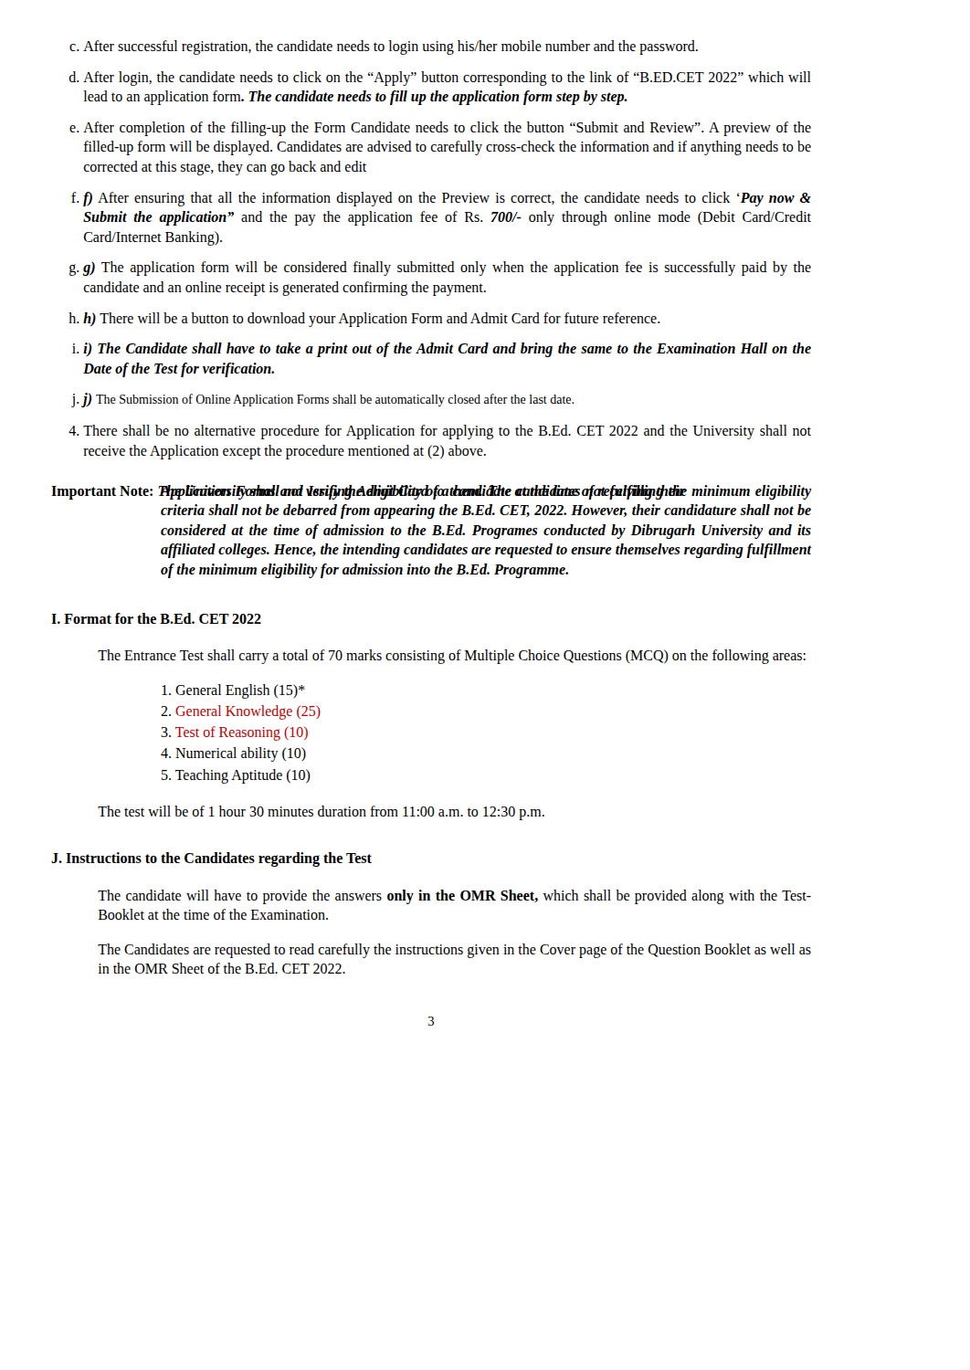After successful registration, the candidate needs to login using his/her mobile number and the password.
After login, the candidate needs to click on the “Apply” button corresponding to the link of “B.ED.CET 2022” which will lead to an application form. The candidate needs to fill up the application form step by step.
After completion of the filling-up the Form Candidate needs to click the button “Submit and Review”. A preview of the filled-up form will be displayed. Candidates are advised to carefully cross-check the information and if anything needs to be corrected at this stage, they can go back and edit
f) After ensuring that all the information displayed on the Preview is correct, the candidate needs to click ‘Pay now & Submit the application” and the pay the application fee of Rs. 700/- only through online mode (Debit Card/Credit Card/Internet Banking).
g) The application form will be considered finally submitted only when the application fee is successfully paid by the candidate and an online receipt is generated confirming the payment.
h) There will be a button to download your Application Form and Admit Card for future reference.
i) The Candidate shall have to take a print out of the Admit Card and bring the same to the Examination Hall on the Date of the Test for verification.
j) The Submission of Online Application Forms shall be automatically closed after the last date.
There shall be no alternative procedure for Application for applying to the B.Ed. CET 2022 and the University shall not receive the Application except the procedure mentioned at (2) above.
Important Note: The University shall not verify the eligibility of a candidate at the time of receiving their Application Forms and Issuing Admit Card to them. The candidates not fulfilling the minimum eligibility criteria shall not be debarred from appearing the B.Ed. CET, 2022. However, their candidature shall not be considered at the time of admission to the B.Ed. Programes conducted by Dibrugarh University and its affiliated colleges. Hence, the intending candidates are requested to ensure themselves regarding fulfillment of the minimum eligibility for admission into the B.Ed. Programme.
I. Format for the B.Ed. CET 2022
The Entrance Test shall carry a total of 70 marks consisting of Multiple Choice Questions (MCQ) on the following areas:
1. General English (15)*
2. General Knowledge (25)
3. Test of Reasoning (10)
4. Numerical ability (10)
5. Teaching Aptitude (10)
The test will be of 1 hour 30 minutes duration from 11:00 a.m. to 12:30 p.m.
J. Instructions to the Candidates regarding the Test
The candidate will have to provide the answers only in the OMR Sheet, which shall be provided along with the Test-Booklet at the time of the Examination.
The Candidates are requested to read carefully the instructions given in the Cover page of the Question Booklet as well as in the OMR Sheet of the B.Ed. CET 2022.
3